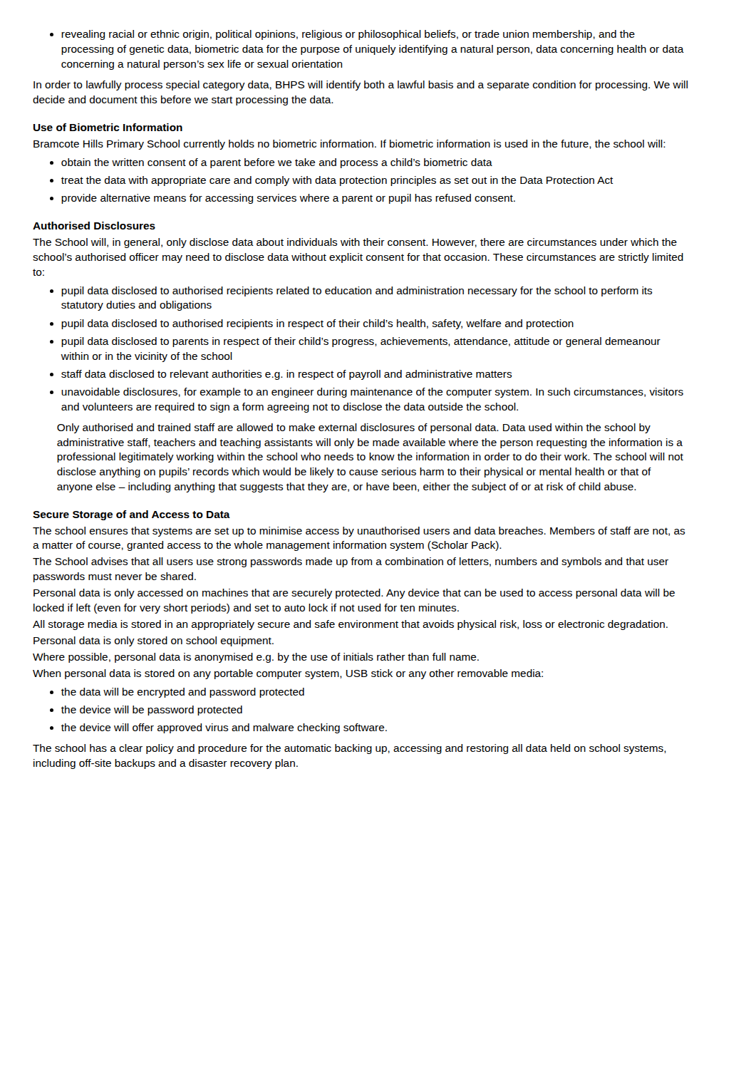revealing racial or ethnic origin, political opinions, religious or philosophical beliefs, or trade union membership, and the processing of genetic data, biometric data for the purpose of uniquely identifying a natural person, data concerning health or data concerning a natural person’s sex life or sexual orientation
In order to lawfully process special category data, BHPS will identify both a lawful basis and a separate condition for processing. We will decide and document this before we start processing the data.
Use of Biometric Information
Bramcote Hills Primary School currently holds no biometric information. If biometric information is used in the future, the school will:
obtain the written consent of a parent before we take and process a child’s biometric data
treat the data with appropriate care and comply with data protection principles as set out in the Data Protection Act
provide alternative means for accessing services where a parent or pupil has refused consent.
Authorised Disclosures
The School will, in general, only disclose data about individuals with their consent. However, there are circumstances under which the school’s authorised officer may need to disclose data without explicit consent for that occasion. These circumstances are strictly limited to:
pupil data disclosed to authorised recipients related to education and administration necessary for the school to perform its statutory duties and obligations
pupil data disclosed to authorised recipients in respect of their child’s health, safety, welfare and protection
pupil data disclosed to parents in respect of their child’s progress, achievements, attendance, attitude or general demeanour within or in the vicinity of the school
staff data disclosed to relevant authorities e.g. in respect of payroll and administrative matters
unavoidable disclosures, for example to an engineer during maintenance of the computer system. In such circumstances, visitors and volunteers are required to sign a form agreeing not to disclose the data outside the school.
Only authorised and trained staff are allowed to make external disclosures of personal data. Data used within the school by administrative staff, teachers and teaching assistants will only be made available where the person requesting the information is a professional legitimately working within the school who needs to know the information in order to do their work. The school will not disclose anything on pupils’ records which would be likely to cause serious harm to their physical or mental health or that of anyone else – including anything that suggests that they are, or have been, either the subject of or at risk of child abuse.
Secure Storage of and Access to Data
The school ensures that systems are set up to minimise access by unauthorised users and data breaches. Members of staff are not, as a matter of course, granted access to the whole management information system (Scholar Pack).
The School advises that all users use strong passwords made up from a combination of letters, numbers and symbols and that user passwords must never be shared.
Personal data is only accessed on machines that are securely protected. Any device that can be used to access personal data will be locked if left (even for very short periods) and set to auto lock if not used for ten minutes.
All storage media is stored in an appropriately secure and safe environment that avoids physical risk, loss or electronic degradation.
Personal data is only stored on school equipment.
Where possible, personal data is anonymised e.g. by the use of initials rather than full name.
When personal data is stored on any portable computer system, USB stick or any other removable media:
the data will be encrypted and password protected
the device will be password protected
the device will offer approved virus and malware checking software.
The school has a clear policy and procedure for the automatic backing up, accessing and restoring all data held on school systems, including off-site backups and a disaster recovery plan.